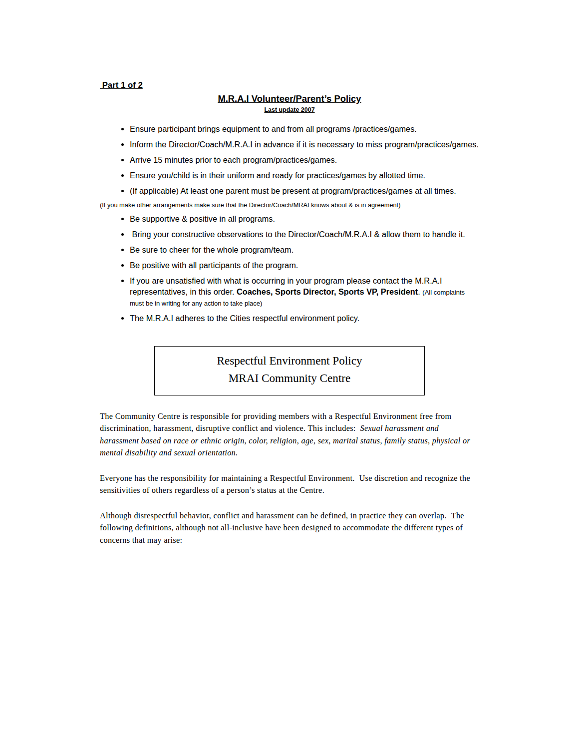Part 1 of 2
M.R.A.I Volunteer/Parent’s Policy
Last update 2007
Ensure participant brings equipment to and from all programs /practices/games.
Inform the Director/Coach/M.R.A.I in advance if it is necessary to miss program/practices/games.
Arrive 15 minutes prior to each program/practices/games.
Ensure you/child is in their uniform and ready for practices/games by allotted time.
(If applicable) At least one parent must be present at program/practices/games at all times.
(If you make other arrangements make sure that the Director/Coach/MRAI knows about & is in agreement)
Be supportive & positive in all programs.
Bring your constructive observations to the Director/Coach/M.R.A.I & allow them to handle it.
Be sure to cheer for the whole program/team.
Be positive with all participants of the program.
If you are unsatisfied with what is occurring in your program please contact the M.R.A.I representatives, in this order. Coaches, Sports Director, Sports VP, President. (All complaints must be in writing for any action to take place)
The M.R.A.I adheres to the Cities respectful environment policy.
Respectful Environment Policy
MRAI Community Centre
The Community Centre is responsible for providing members with a Respectful Environment free from discrimination, harassment, disruptive conflict and violence. This includes: Sexual harassment and harassment based on race or ethnic origin, color, religion, age, sex, marital status, family status, physical or mental disability and sexual orientation.
Everyone has the responsibility for maintaining a Respectful Environment. Use discretion and recognize the sensitivities of others regardless of a person’s status at the Centre.
Although disrespectful behavior, conflict and harassment can be defined, in practice they can overlap. The following definitions, although not all-inclusive have been designed to accommodate the different types of concerns that may arise: